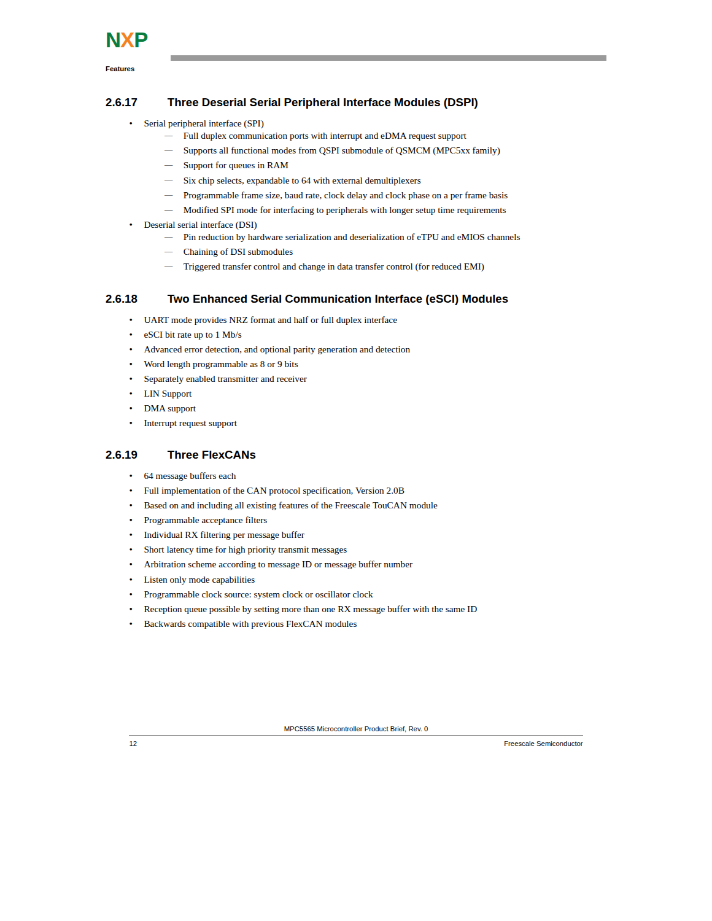NXP
Features
2.6.17 Three Deserial Serial Peripheral Interface Modules (DSPI)
Serial peripheral interface (SPI)
Full duplex communication ports with interrupt and eDMA request support
Supports all functional modes from QSPI submodule of QSMCM (MPC5xx family)
Support for queues in RAM
Six chip selects, expandable to 64 with external demultiplexers
Programmable frame size, baud rate, clock delay and clock phase on a per frame basis
Modified SPI mode for interfacing to peripherals with longer setup time requirements
Deserial serial interface (DSI)
Pin reduction by hardware serialization and deserialization of eTPU and eMIOS channels
Chaining of DSI submodules
Triggered transfer control and change in data transfer control (for reduced EMI)
2.6.18 Two Enhanced Serial Communication Interface (eSCI) Modules
UART mode provides NRZ format and half or full duplex interface
eSCI bit rate up to 1 Mb/s
Advanced error detection, and optional parity generation and detection
Word length programmable as 8 or 9 bits
Separately enabled transmitter and receiver
LIN Support
DMA support
Interrupt request support
2.6.19 Three FlexCANs
64 message buffers each
Full implementation of the CAN protocol specification, Version 2.0B
Based on and including all existing features of the Freescale TouCAN module
Programmable acceptance filters
Individual RX filtering per message buffer
Short latency time for high priority transmit messages
Arbitration scheme according to message ID or message buffer number
Listen only mode capabilities
Programmable clock source: system clock or oscillator clock
Reception queue possible by setting more than one RX message buffer with the same ID
Backwards compatible with previous FlexCAN modules
MPC5565 Microcontroller Product Brief, Rev. 0
12 Freescale Semiconductor